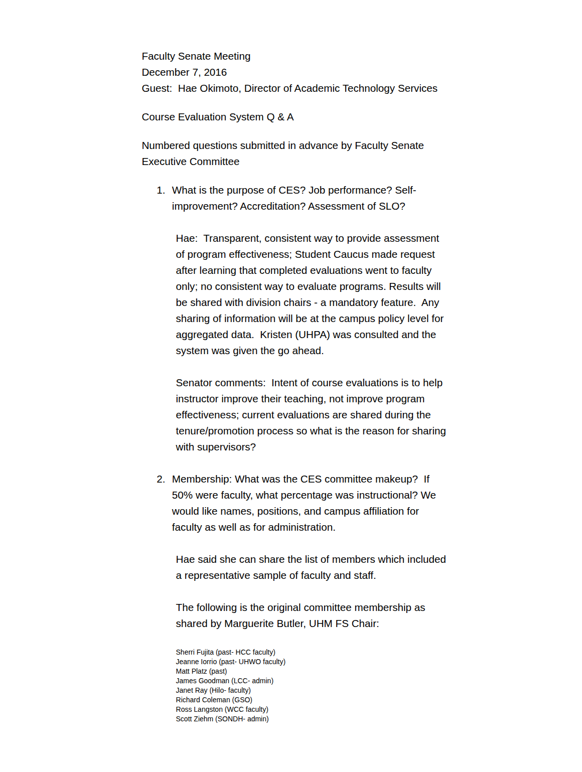Faculty Senate Meeting
December 7, 2016
Guest: Hae Okimoto, Director of Academic Technology Services
Course Evaluation System Q & A
Numbered questions submitted in advance by Faculty Senate Executive Committee
What is the purpose of CES? Job performance? Self-improvement? Accreditation? Assessment of SLO?
Hae: Transparent, consistent way to provide assessment of program effectiveness; Student Caucus made request after learning that completed evaluations went to faculty only; no consistent way to evaluate programs. Results will be shared with division chairs - a mandatory feature. Any sharing of information will be at the campus policy level for aggregated data. Kristen (UHPA) was consulted and the system was given the go ahead.
Senator comments: Intent of course evaluations is to help instructor improve their teaching, not improve program effectiveness; current evaluations are shared during the tenure/promotion process so what is the reason for sharing with supervisors?
Membership: What was the CES committee makeup? If 50% were faculty, what percentage was instructional? We would like names, positions, and campus affiliation for faculty as well as for administration.
Hae said she can share the list of members which included a representative sample of faculty and staff.
The following is the original committee membership as shared by Marguerite Butler, UHM FS Chair:
Sherri Fujita (past- HCC faculty)
Jeanne Iorrio (past- UHWO faculty)
Matt Platz (past)
James Goodman (LCC- admin)
Janet Ray (Hilo- faculty)
Richard Coleman (GSO)
Ross Langston (WCC faculty)
Scott Ziehm (SONDH- admin)